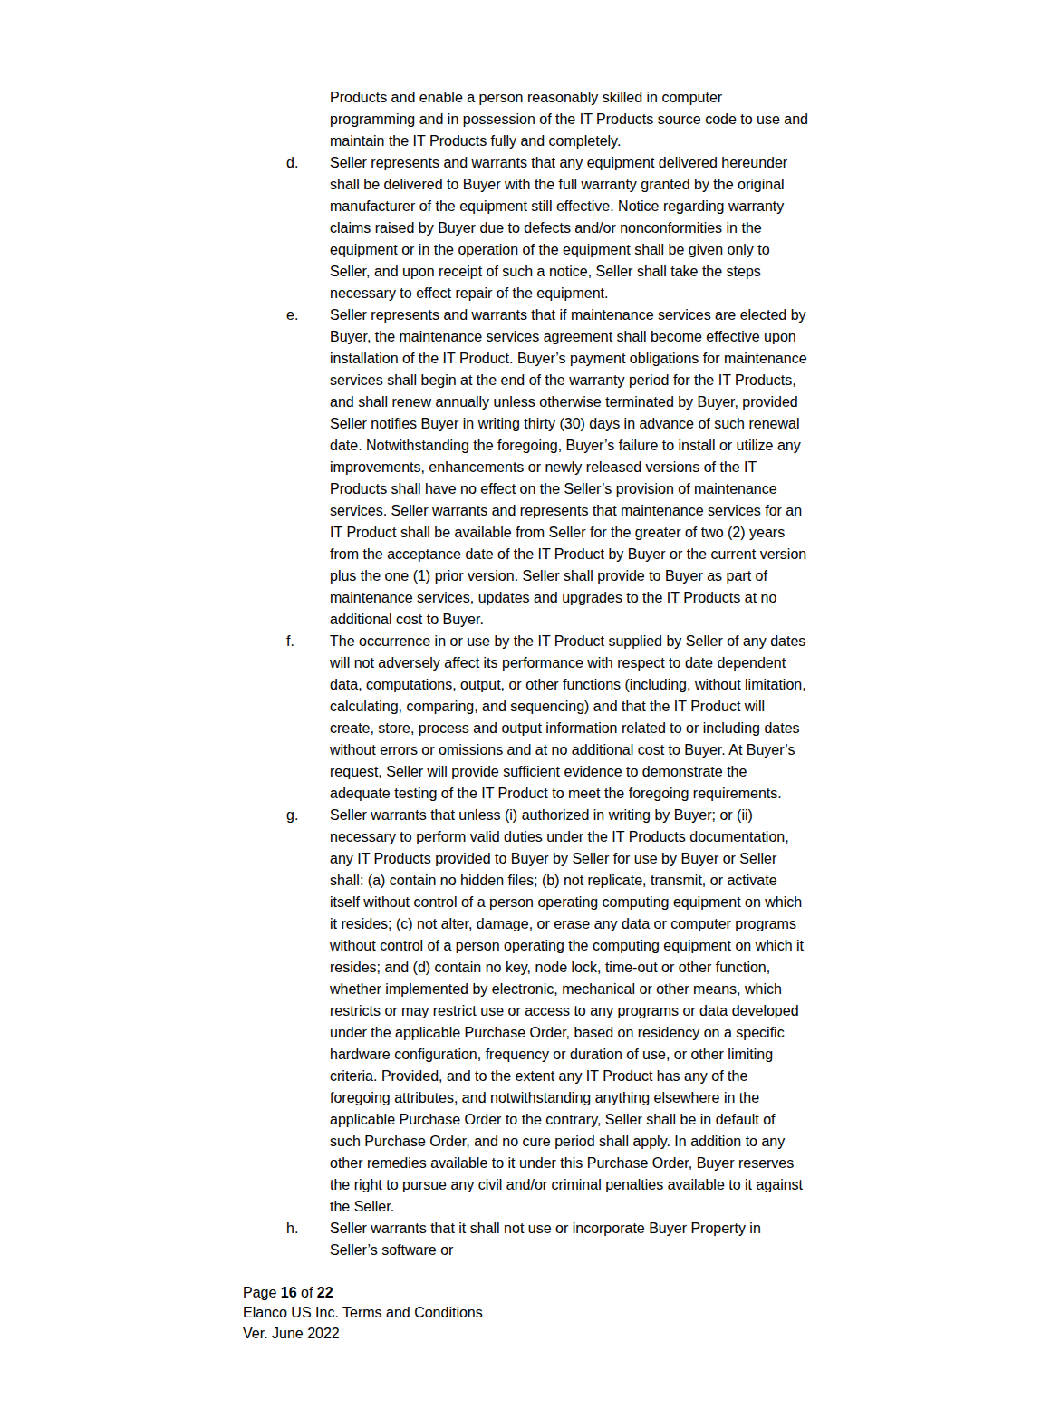Products and enable a person reasonably skilled in computer programming and in possession of the IT Products source code to use and maintain the IT Products fully and completely.
d. Seller represents and warrants that any equipment delivered hereunder shall be delivered to Buyer with the full warranty granted by the original manufacturer of the equipment still effective. Notice regarding warranty claims raised by Buyer due to defects and/or nonconformities in the equipment or in the operation of the equipment shall be given only to Seller, and upon receipt of such a notice, Seller shall take the steps necessary to effect repair of the equipment.
e. Seller represents and warrants that if maintenance services are elected by Buyer, the maintenance services agreement shall become effective upon installation of the IT Product. Buyer’s payment obligations for maintenance services shall begin at the end of the warranty period for the IT Products, and shall renew annually unless otherwise terminated by Buyer, provided Seller notifies Buyer in writing thirty (30) days in advance of such renewal date. Notwithstanding the foregoing, Buyer’s failure to install or utilize any improvements, enhancements or newly released versions of the IT Products shall have no effect on the Seller’s provision of maintenance services. Seller warrants and represents that maintenance services for an IT Product shall be available from Seller for the greater of two (2) years from the acceptance date of the IT Product by Buyer or the current version plus the one (1) prior version. Seller shall provide to Buyer as part of maintenance services, updates and upgrades to the IT Products at no additional cost to Buyer.
f. The occurrence in or use by the IT Product supplied by Seller of any dates will not adversely affect its performance with respect to date dependent data, computations, output, or other functions (including, without limitation, calculating, comparing, and sequencing) and that the IT Product will create, store, process and output information related to or including dates without errors or omissions and at no additional cost to Buyer. At Buyer’s request, Seller will provide sufficient evidence to demonstrate the adequate testing of the IT Product to meet the foregoing requirements.
g. Seller warrants that unless (i) authorized in writing by Buyer; or (ii) necessary to perform valid duties under the IT Products documentation, any IT Products provided to Buyer by Seller for use by Buyer or Seller shall: (a) contain no hidden files; (b) not replicate, transmit, or activate itself without control of a person operating computing equipment on which it resides; (c) not alter, damage, or erase any data or computer programs without control of a person operating the computing equipment on which it resides; and (d) contain no key, node lock, time-out or other function, whether implemented by electronic, mechanical or other means, which restricts or may restrict use or access to any programs or data developed under the applicable Purchase Order, based on residency on a specific hardware configuration, frequency or duration of use, or other limiting criteria. Provided, and to the extent any IT Product has any of the foregoing attributes, and notwithstanding anything elsewhere in the applicable Purchase Order to the contrary, Seller shall be in default of such Purchase Order, and no cure period shall apply. In addition to any other remedies available to it under this Purchase Order, Buyer reserves the right to pursue any civil and/or criminal penalties available to it against the Seller.
h. Seller warrants that it shall not use or incorporate Buyer Property in Seller’s software or
Page 16 of 22
Elanco US Inc. Terms and Conditions
Ver. June 2022